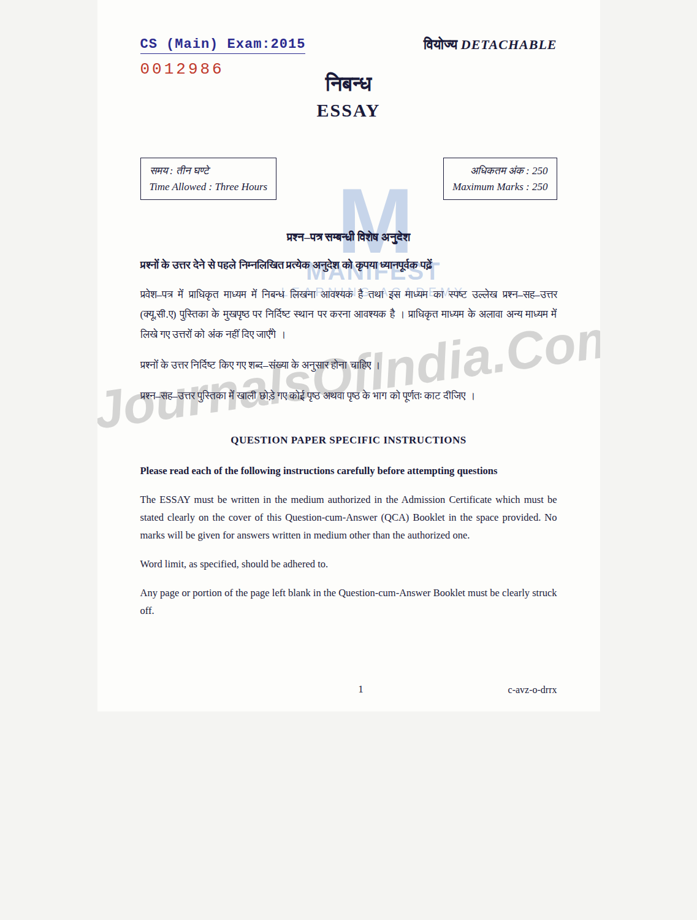M
MANIFEST
LEARNING ACADEMY
JournalsOfIndia.Com
CS (Main) Exam:2015
0012986
वियोज्य DETACHABLE
निबन्ध
ESSAY
समय : तीन घण्टे
Time Allowed : Three Hours
अधिकतम अंक : 250
Maximum Marks : 250
प्रश्न–पत्र सम्बन्धी विशेष अनुदेश
प्रश्नों के उत्तर देने से पहले निम्नलिखित प्रत्येक अनुदेश को कृपया ध्यानपूर्वक पढ़ें
प्रवेश–पत्र में प्राधिकृत माध्यम में निबन्ध लिखना आवश्यक है तथा इस माध्यम का स्पष्ट उल्लेख प्रश्न–सह–उत्तर (क्यू.सी.ए) पुस्तिका के मुखपृष्ठ पर निर्दिष्ट स्थान पर करना आवश्यक है । प्राधिकृत माध्यम के अलावा अन्य माध्यम में लिखे गए उत्तरों को अंक नहीं दिए जाएँगे ।
प्रश्नों के उत्तर निर्दिष्ट किए गए शब्द–संख्या के अनुसार होना चाहिए ।
प्रश्न–सह–उत्तर पुस्तिका में खाली छोड़े गए कोई पृष्ठ अथवा पृष्ठ के भाग को पूर्णतः काट दीजिए ।
QUESTION PAPER SPECIFIC INSTRUCTIONS
Please read each of the following instructions carefully before attempting questions
The ESSAY must be written in the medium authorized in the Admission Certificate which must be stated clearly on the cover of this Question-cum-Answer (QCA) Booklet in the space provided. No marks will be given for answers written in medium other than the authorized one.
Word limit, as specified, should be adhered to.
Any page or portion of the page left blank in the Question-cum-Answer Booklet must be clearly struck off.
1
c-avz-o-drrx